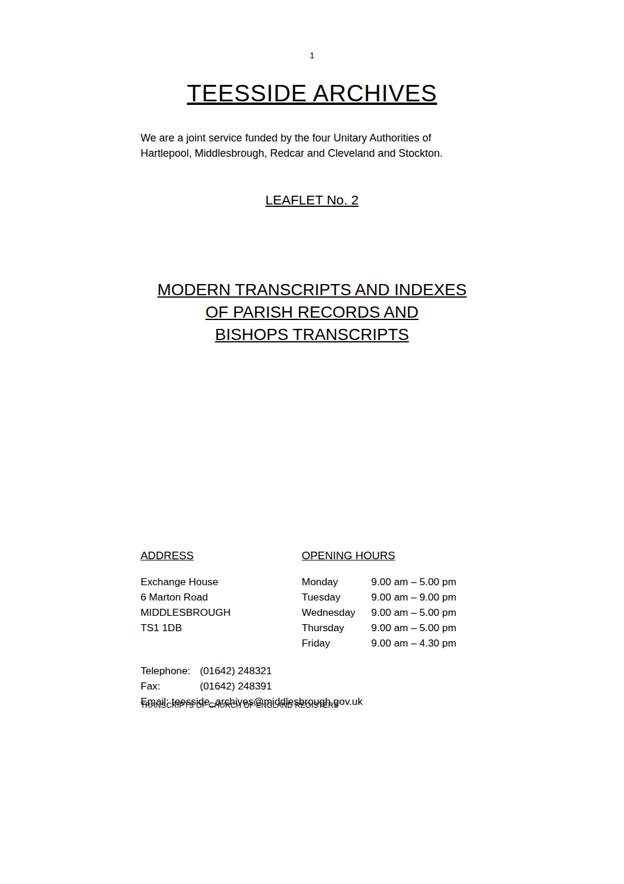1
TEESSIDE ARCHIVES
We are a joint service funded by the four Unitary Authorities of Hartlepool, Middlesbrough, Redcar and Cleveland and Stockton.
LEAFLET No. 2
MODERN TRANSCRIPTS AND INDEXES
OF PARISH RECORDS AND
BISHOPS TRANSCRIPTS
| ADDRESS Exchange House 6 Marton Road MIDDLESBROUGH TS1 1DB | OPENING HOURS / Monday / 9.00 am – 5.00 pm / / Tuesday / 9.00 am – 9.00 pm / / Wednesday / 9.00 am – 5.00 pm / / Thursday / 9.00 am – 5.00 pm / / Friday / 9.00 am – 4.30 pm / |
| Telephone: (01642) 248321 Fax: (01642) 248391 Email: teesside_archives@middlesbrough.gov.uk |
TRANSCRIPTS OF CHURCH OF ENGLAND REGISTERS